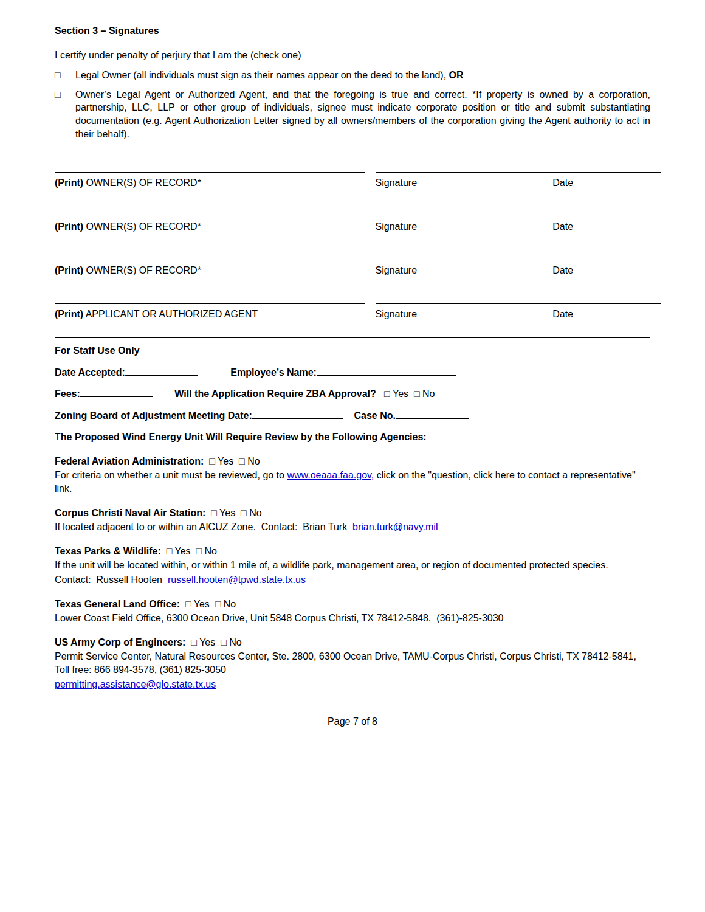Section 3 – Signatures
I certify under penalty of perjury that I am the (check one)
□
Legal Owner (all individuals must sign as their names appear on the deed to the land), OR
□
Owner’s Legal Agent or Authorized Agent, and that the foregoing is true and correct. *If property is owned by a corporation, partnership, LLC, LLP or other group of individuals, signee must indicate corporate position or title and submit substantiating documentation (e.g. Agent Authorization Letter signed by all owners/members of the corporation giving the Agent authority to act in their behalf).
(Print) OWNER(S) OF RECORD*
Signature Date
(Print) OWNER(S) OF RECORD*
Signature Date
(Print) OWNER(S) OF RECORD*
Signature Date
(Print) APPLICANT OR AUTHORIZED AGENT
Signature Date
For Staff Use Only
Date Accepted: Employee’s Name:
Fees: Will the Application Require ZBA Approval? □ Yes □ No
Zoning Board of Adjustment Meeting Date: Case No.
The Proposed Wind Energy Unit Will Require Review by the Following Agencies:
Federal Aviation Administration: □ Yes □ No
For criteria on whether a unit must be reviewed, go to www.oeaaa.faa.gov, click on the "question, click here to contact a representative" link.
Corpus Christi Naval Air Station: □ Yes □ No
If located adjacent to or within an AICUZ Zone. Contact: Brian Turk brian.turk@navy.mil
Texas Parks & Wildlife: □ Yes □ No
If the unit will be located within, or within 1 mile of, a wildlife park, management area, or region of documented protected species.
Contact: Russell Hooten russell.hooten@tpwd.state.tx.us
Texas General Land Office: □ Yes □ No
Lower Coast Field Office, 6300 Ocean Drive, Unit 5848 Corpus Christi, TX 78412-5848. (361)-825-3030
US Army Corp of Engineers: □ Yes □ No
Permit Service Center, Natural Resources Center, Ste. 2800, 6300 Ocean Drive, TAMU-Corpus Christi, Corpus Christi, TX 78412-5841, Toll free: 866 894-3578, (361) 825-3050
permitting.assistance@glo.state.tx.us
Page 7 of 8